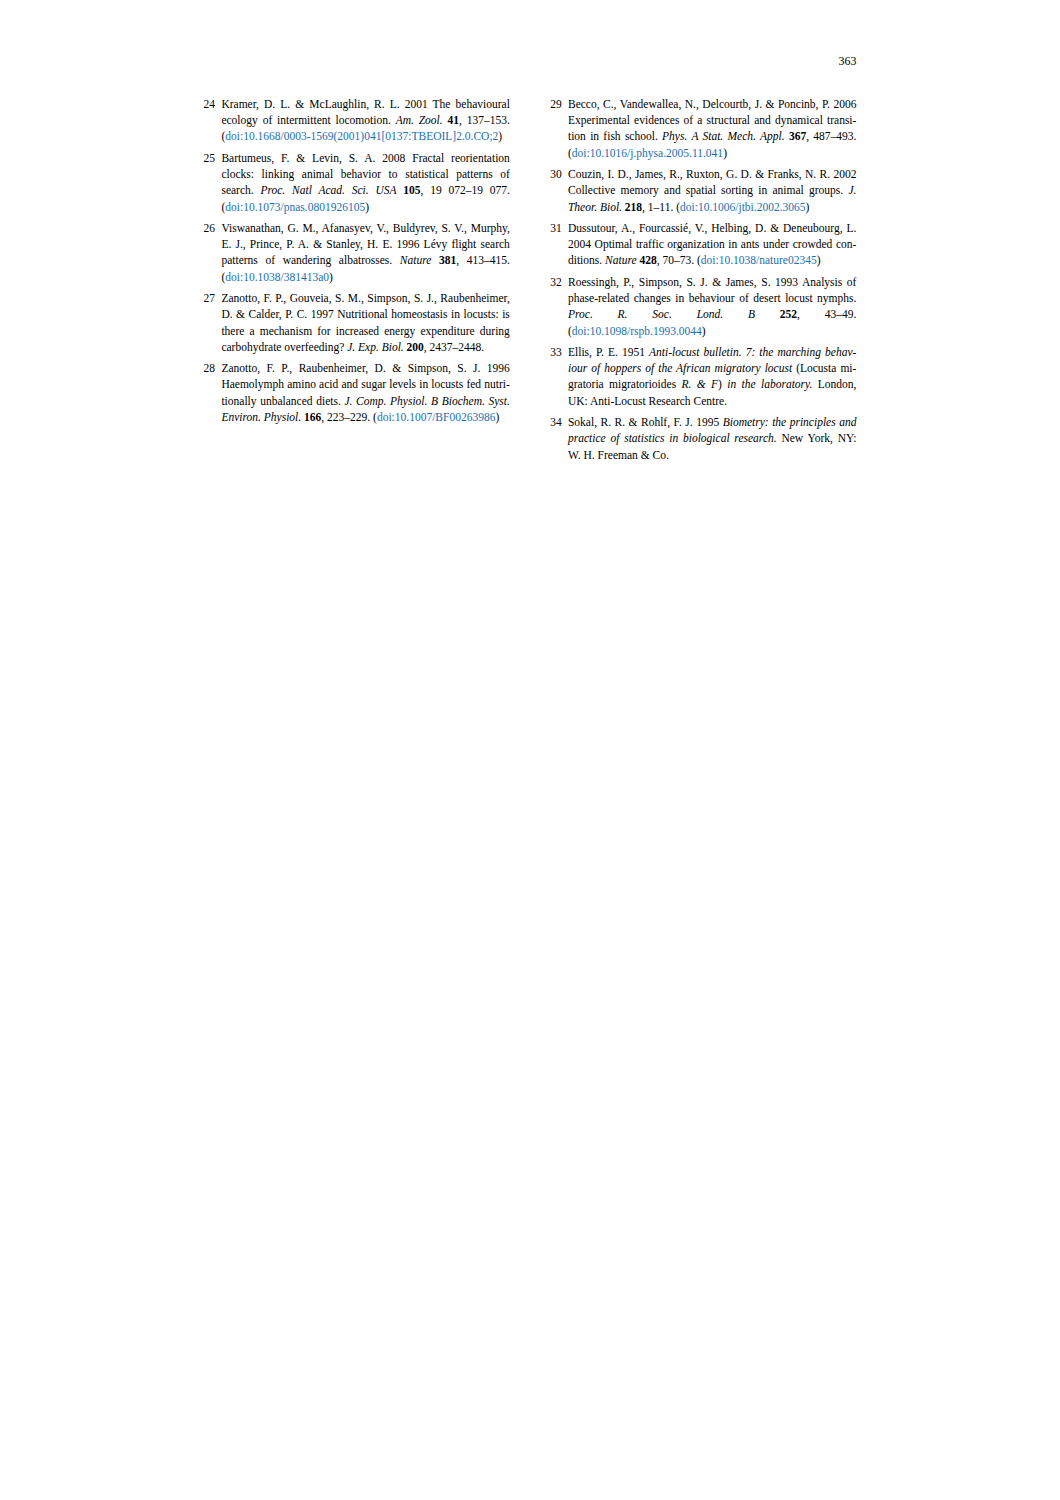363
24 Kramer, D. L. & McLaughlin, R. L. 2001 The behavioural ecology of intermittent locomotion. Am. Zool. 41, 137–153. (doi:10.1668/0003-1569(2001)041[0137:TBEOIL]2.0.CO;2)
25 Bartumeus, F. & Levin, S. A. 2008 Fractal reorientation clocks: linking animal behavior to statistical patterns of search. Proc. Natl Acad. Sci. USA 105, 19 072–19 077. (doi:10.1073/pnas.0801926105)
26 Viswanathan, G. M., Afanasyev, V., Buldyrev, S. V., Murphy, E. J., Prince, P. A. & Stanley, H. E. 1996 Lévy flight search patterns of wandering albatrosses. Nature 381, 413–415. (doi:10.1038/381413a0)
27 Zanotto, F. P., Gouveia, S. M., Simpson, S. J., Raubenheimer, D. & Calder, P. C. 1997 Nutritional homeostasis in locusts: is there a mechanism for increased energy expenditure during carbohydrate overfeeding? J. Exp. Biol. 200, 2437–2448.
28 Zanotto, F. P., Raubenheimer, D. & Simpson, S. J. 1996 Haemolymph amino acid and sugar levels in locusts fed nutritionally unbalanced diets. J. Comp. Physiol. B Biochem. Syst. Environ. Physiol. 166, 223–229. (doi:10.1007/BF00263986)
29 Becco, C., Vandewallea, N., Delcourtb, J. & Poncinb, P. 2006 Experimental evidences of a structural and dynamical transition in fish school. Phys. A Stat. Mech. Appl. 367, 487–493. (doi:10.1016/j.physa.2005.11.041)
30 Couzin, I. D., James, R., Ruxton, G. D. & Franks, N. R. 2002 Collective memory and spatial sorting in animal groups. J. Theor. Biol. 218, 1–11. (doi:10.1006/jtbi.2002.3065)
31 Dussutour, A., Fourcassié, V., Helbing, D. & Deneubourg, L. 2004 Optimal traffic organization in ants under crowded conditions. Nature 428, 70–73. (doi:10.1038/nature02345)
32 Roessingh, P., Simpson, S. J. & James, S. 1993 Analysis of phase-related changes in behaviour of desert locust nymphs. Proc. R. Soc. Lond. B 252, 43–49. (doi:10.1098/rspb.1993.0044)
33 Ellis, P. E. 1951 Anti-locust bulletin. 7: the marching behaviour of hoppers of the African migratory locust (Locusta migratoria migratorioides R. & F) in the laboratory. London, UK: Anti-Locust Research Centre.
34 Sokal, R. R. & Rohlf, F. J. 1995 Biometry: the principles and practice of statistics in biological research. New York, NY: W. H. Freeman & Co.